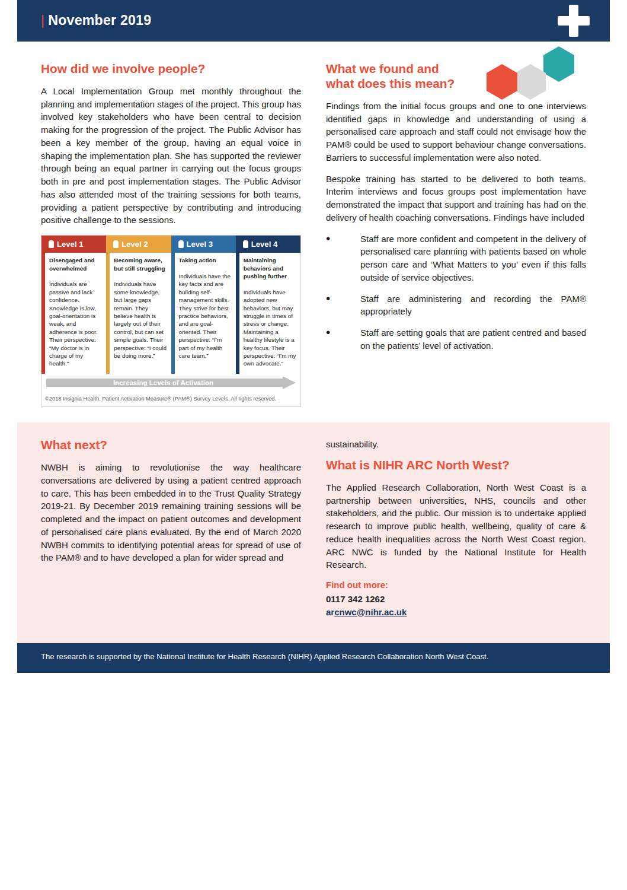|November 2019
How did we involve people?
A Local Implementation Group met monthly throughout the planning and implementation stages of the project. This group has involved key stakeholders who have been central to decision making for the progression of the project. The Public Advisor has been a key member of the group, having an equal voice in shaping the implementation plan. She has supported the reviewer through being an equal partner in carrying out the focus groups both in pre and post implementation stages. The Public Advisor has also attended most of the training sessions for both teams, providing a patient perspective by contributing and introducing positive challenge to the sessions.
Level 1
Disengaged and overwhelmed
Individuals are passive and lack confidence. Knowledge is low, goal-orientation is weak, and adherence is poor. Their perspective: “My doctor is in charge of my health.”
Level 2
Becoming aware, but still struggling
Individuals have some knowledge, but large gaps remain. They believe health is largely out of their control, but can set simple goals. Their perspective: “I could be doing more.”
Level 3
Taking action
Individuals have the key facts and are building self-management skills. They strive for best practice behaviors, and are goal-oriented. Their perspective: “I’m part of my health care team.”
Level 4
Maintaining behaviors and pushing further
Individuals have adopted new behaviors, but may struggle in times of stress or change. Maintaining a healthy lifestyle is a key focus. Their perspective: “I’m my own advocate.”
Increasing Levels of Activation
©2018 Insignia Health. Patient Activation Measure® (PAM®) Survey Levels. All rights reserved.
What we found and
what does this mean?
Findings from the initial focus groups and one to one interviews identified gaps in knowledge and understanding of using a personalised care approach and staff could not envisage how the PAM® could be used to support behaviour change conversations. Barriers to successful implementation were also noted.
Bespoke training has started to be delivered to both teams. Interim interviews and focus groups post implementation have demonstrated the impact that support and training has had on the delivery of health coaching conversations. Findings have included
Staff are more confident and competent in the delivery of personalised care planning with patients based on whole person care and ‘What Matters to you’ even if this falls outside of service objectives.
Staff are administering and recording the PAM® appropriately
Staff are setting goals that are patient centred and based on the patients’ level of activation.
What next?
NWBH is aiming to revolutionise the way healthcare conversations are delivered by using a patient centred approach to care. This has been embedded in to the Trust Quality Strategy 2019-21. By December 2019 remaining training sessions will be completed and the impact on patient outcomes and development of personalised care plans evaluated. By the end of March 2020 NWBH commits to identifying potential areas for spread of use of the PAM® and to have developed a plan for wider spread and
sustainability.
What is NIHR ARC North West?
The Applied Research Collaboration, North West Coast is a partnership between universities, NHS, councils and other stakeholders, and the public. Our mission is to undertake applied research to improve public health, wellbeing, quality of care & reduce health inequalities across the North West Coast region. ARC NWC is funded by the National Institute for Health Research.
Find out more:
0117 342 1262
arcnwc@nihr.ac.uk
The research is supported by the National Institute for Health Research (NIHR) Applied Research Collaboration North West Coast.